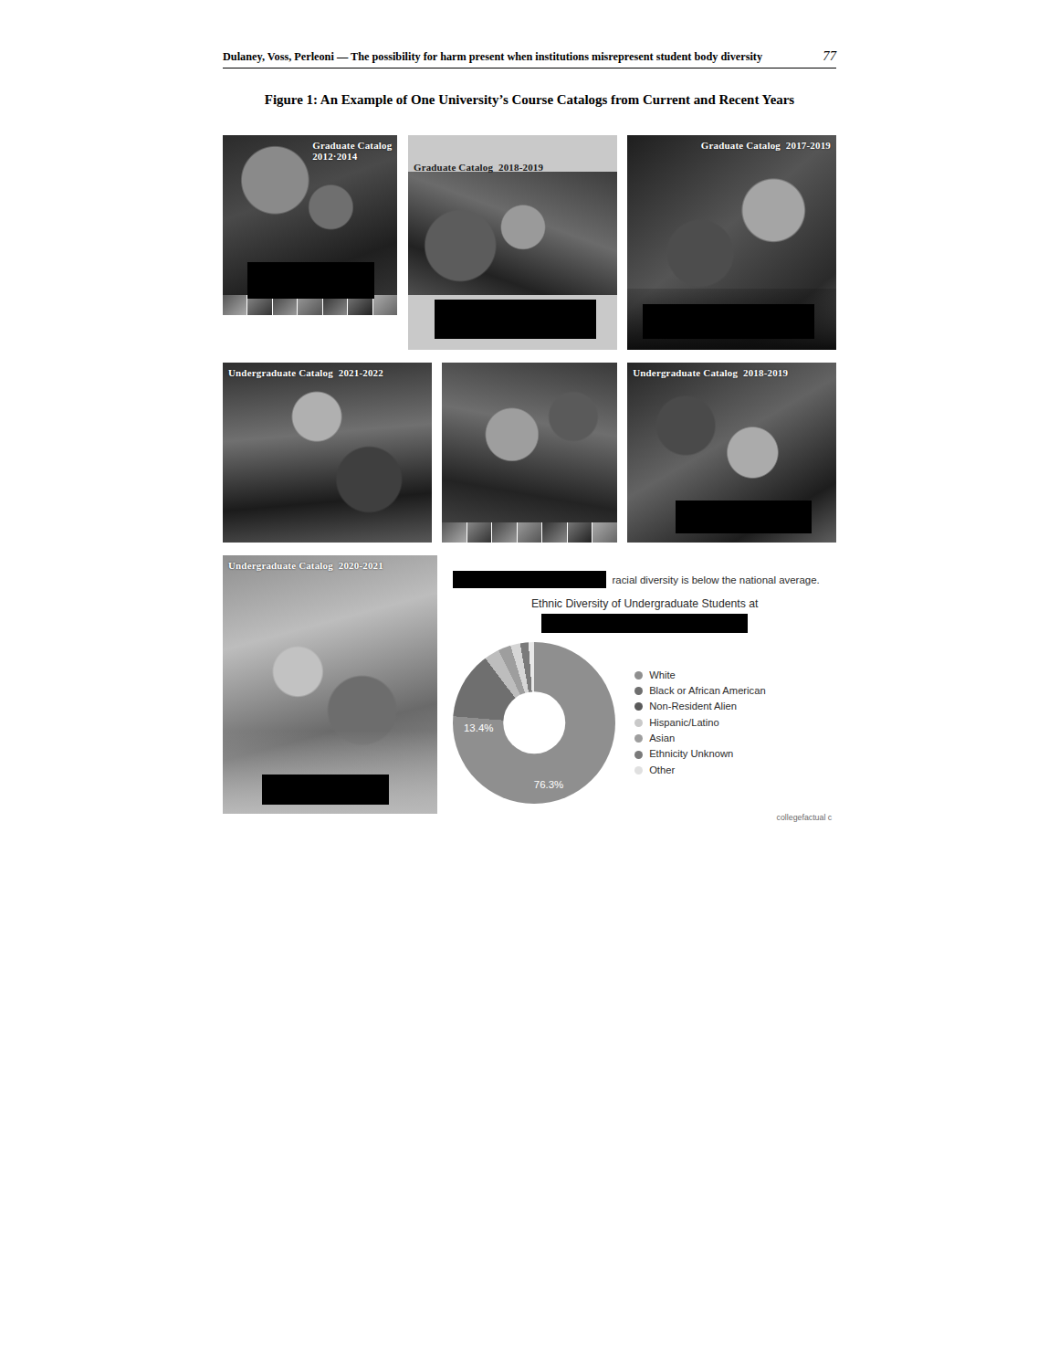Dulaney, Voss, Perleoni — The possibility for harm present when institutions misrepresent student body diversity
77
Figure 1: An Example of One University’s Course Catalogs from Current and Recent Years
Graduate Catalog
2012·2014
Graduate Catalog 2018-2019
Graduate Catalog 2017-2019
Undergraduate Catalog 2021-2022
Undergraduate Catalog 2018-2019
Undergraduate Catalog 2020-2021
racial diversity is below the national average.
Ethnic Diversity of Undergraduate Students at
13.4%
76.3%
White
Black or African American
Non-Resident Alien
Hispanic/Latino
Asian
Ethnicity Unknown
Other
collegefactual c